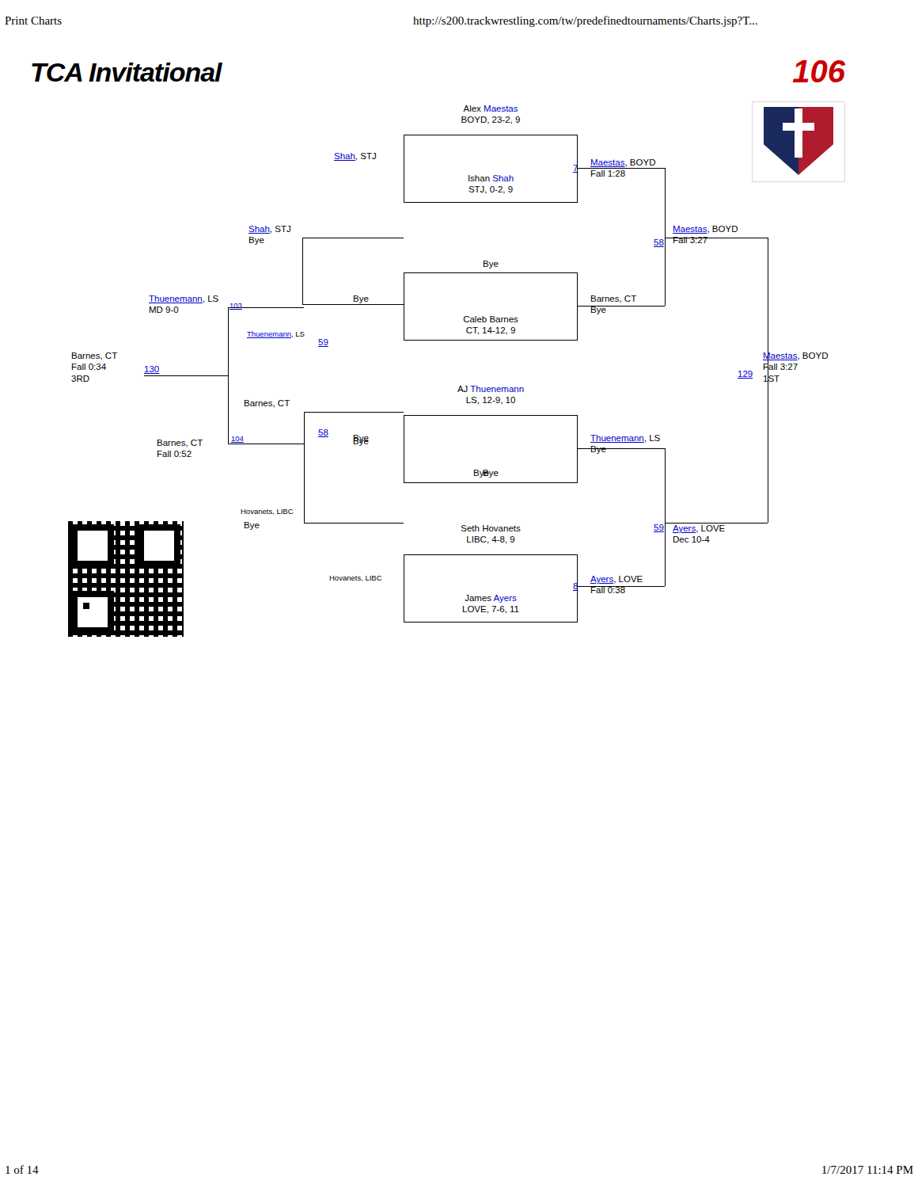Print Charts
http://s200.trackwrestling.com/tw/predefinedtournaments/Charts.jsp?T...
TCA Invitational
106
Alex Maestas
BOYD, 23-2, 9
Ishan Shah
STJ, 0-2, 9
Shah, STJ
Maestas, BOYD
Fall 1:28
7
Bye
Caleb Barnes
CT, 14-12, 9
Bye
Barnes, CT
Bye
Shah, STJ
Bye
Maestas, BOYD
Fall 3:27
58
Maestas, BOYD
Fall 3:27
1ST
129
AJ Thuenemann
LS, 12-9, 10
Bye
Bye
Thuenemann, LS
Bye
Seth Hovanets
LIBC, 4-8, 9
James Ayers
LOVE, 7-6, 11
Hovanets, LIBC
Ayers, LOVE
Fall 0:38
8
Ayers, LOVE
Dec 10-4
59
Thuenemann, LS
MD 9-0
103
Thuenemann, LS
59
Barnes, CT
Fall 0:34
3RD
130
Barnes, CT
58
Barnes, CT
Fall 0:52
104
Hovanets, LIBC
Bye
Bye
Bye
1 of 14
1/7/2017 11:14 PM